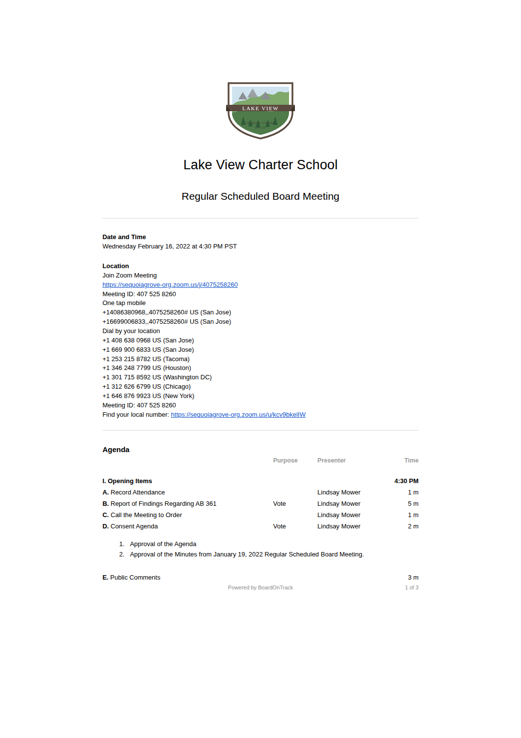LAKE VIEW CHARTER SCHOOL EST. 2019
Lake View Charter School
Regular Scheduled Board Meeting
Date and Time
Wednesday February 16, 2022 at 4:30 PM PST
Location
Join Zoom Meeting
https://sequoiagrove-org.zoom.us/j/4075258260
Meeting ID: 407 525 8260
One tap mobile
+14086380968,,4075258260# US (San Jose)
+16699006833,,4075258260# US (San Jose)
Dial by your location
+1 408 638 0968 US (San Jose)
+1 669 900 6833 US (San Jose)
+1 253 215 8782 US (Tacoma)
+1 346 248 7799 US (Houston)
+1 301 715 8592 US (Washington DC)
+1 312 626 6799 US (Chicago)
+1 646 876 9923 US (New York)
Meeting ID: 407 525 8260
Find your local number: https://sequoiagrove-org.zoom.us/u/kcv9bkelIW
Agenda
| | Purpose | Presenter | Time |
| --- | --- | --- | --- |
| I. Opening Items | | | 4:30 PM |
| A. Record Attendance | | Lindsay Mower | 1 m |
| B. Report of Findings Regarding AB 361 | Vote | Lindsay Mower | 5 m |
| C. Call the Meeting to Order | | Lindsay Mower | 1 m |
| D. Consent Agenda | Vote | Lindsay Mower | 2 m |
| 1. Approval of the Agenda 2. Approval of the Minutes from January 19, 2022 Regular Scheduled Board Meeting. |
| E. Public Comments | | | 3 m |
Powered by BoardOnTrack
1 of 3